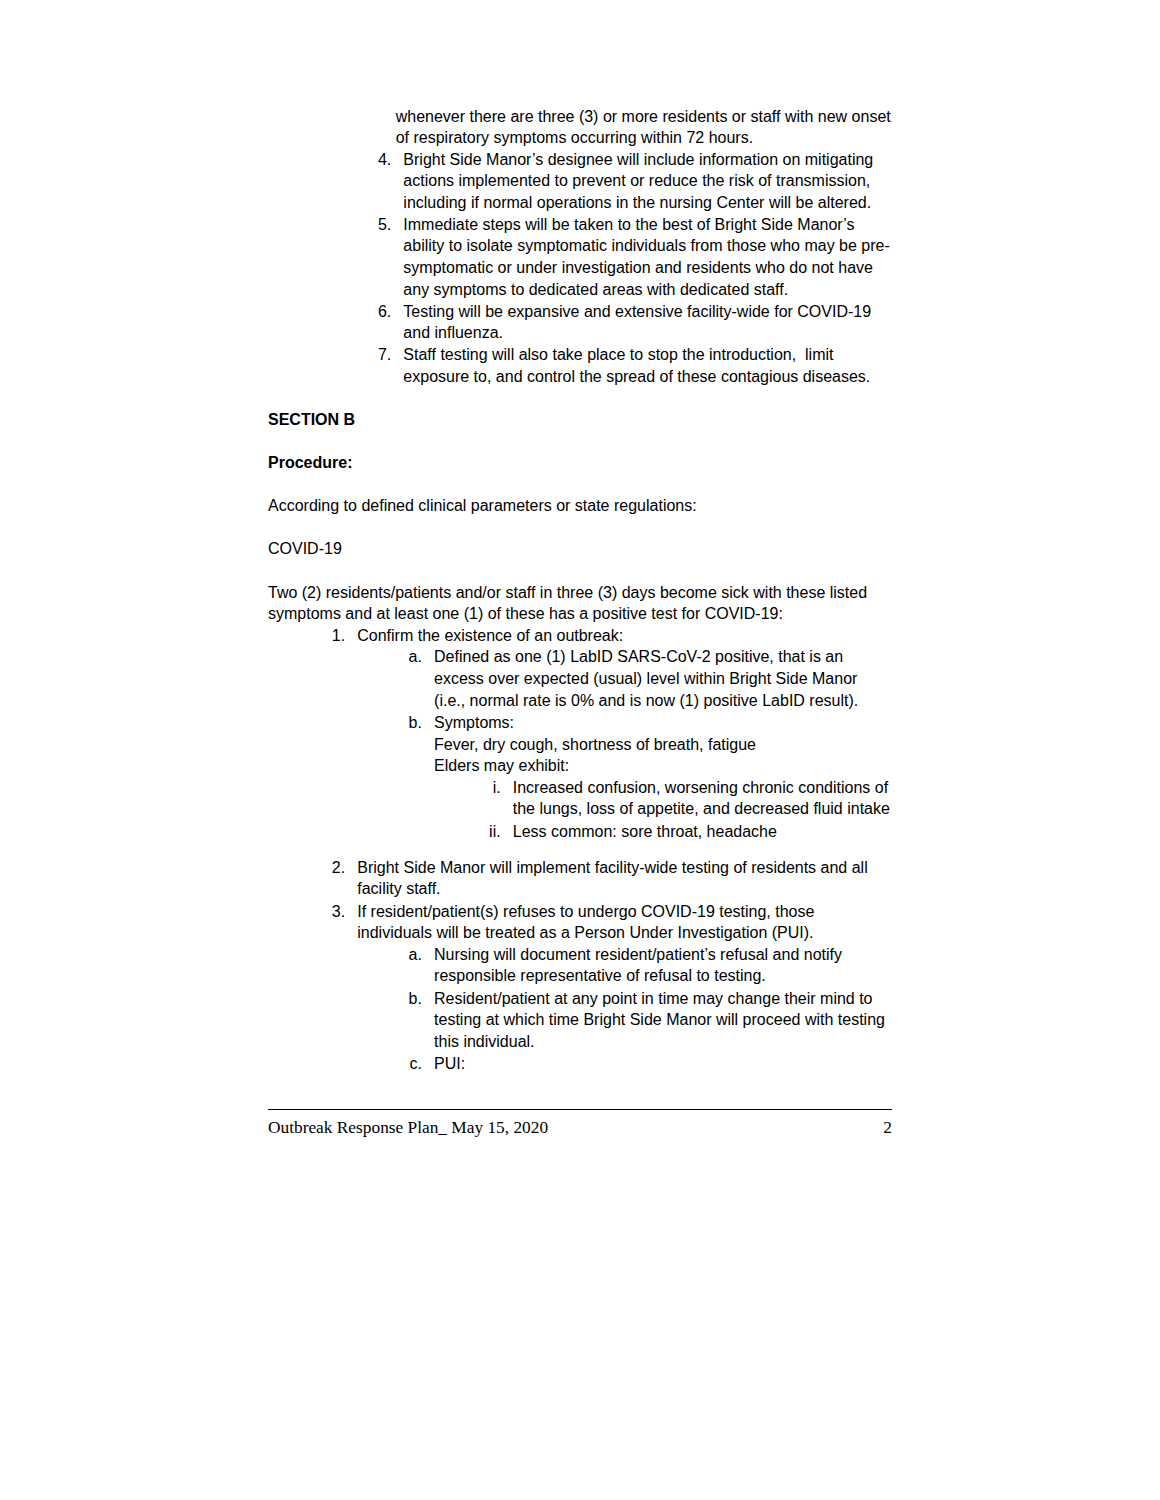whenever there are three (3) or more residents or staff with new onset of respiratory symptoms occurring within 72 hours.
Bright Side Manor’s designee will include information on mitigating actions implemented to prevent or reduce the risk of transmission, including if normal operations in the nursing Center will be altered.
Immediate steps will be taken to the best of Bright Side Manor’s ability to isolate symptomatic individuals from those who may be pre-symptomatic or under investigation and residents who do not have any symptoms to dedicated areas with dedicated staff.
Testing will be expansive and extensive facility-wide for COVID-19 and influenza.
Staff testing will also take place to stop the introduction, limit exposure to, and control the spread of these contagious diseases.
SECTION B
Procedure:
According to defined clinical parameters or state regulations:
COVID-19
Two (2) residents/patients and/or staff in three (3) days become sick with these listed symptoms and at least one (1) of these has a positive test for COVID-19:
Confirm the existence of an outbreak:
Defined as one (1) LabID SARS-CoV-2 positive, that is an excess over expected (usual) level within Bright Side Manor (i.e., normal rate is 0% and is now (1) positive LabID result).
Symptoms:
Fever, dry cough, shortness of breath, fatigue
Elders may exhibit:
Increased confusion, worsening chronic conditions of the lungs, loss of appetite, and decreased fluid intake
Less common: sore throat, headache
Bright Side Manor will implement facility-wide testing of residents and all facility staff.
If resident/patient(s) refuses to undergo COVID-19 testing, those individuals will be treated as a Person Under Investigation (PUI).
Nursing will document resident/patient’s refusal and notify responsible representative of refusal to testing.
Resident/patient at any point in time may change their mind to testing at which time Bright Side Manor will proceed with testing this individual.
PUI:
Outbreak Response Plan_ May 15, 2020
2